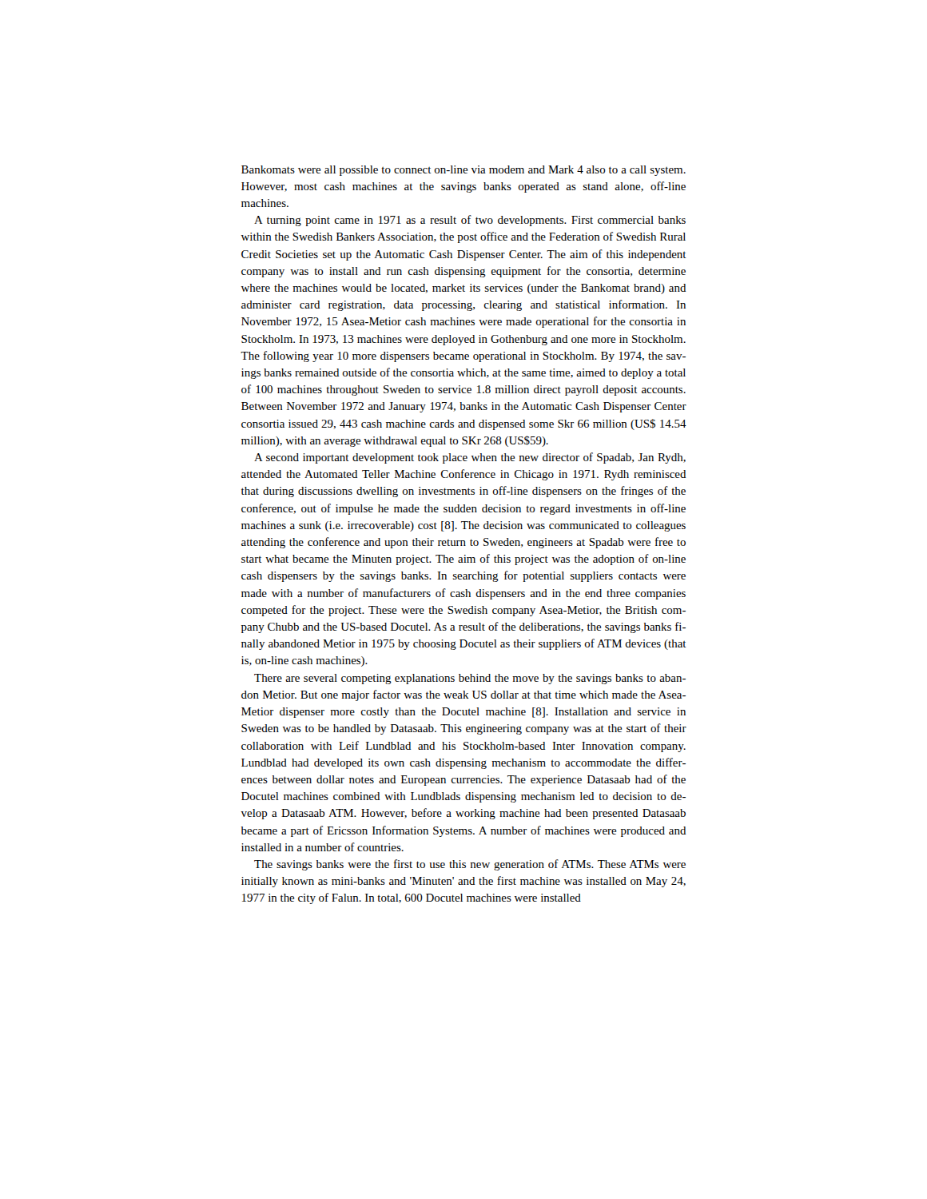Bankomats were all possible to connect on-line via modem and Mark 4 also to a call system. However, most cash machines at the savings banks operated as stand alone, off-line machines.
A turning point came in 1971 as a result of two developments. First commercial banks within the Swedish Bankers Association, the post office and the Federation of Swedish Rural Credit Societies set up the Automatic Cash Dispenser Center. The aim of this independent company was to install and run cash dispensing equipment for the consortia, determine where the machines would be located, market its services (under the Bankomat brand) and administer card registration, data processing, clearing and statistical information. In November 1972, 15 Asea-Metior cash machines were made operational for the consortia in Stockholm. In 1973, 13 machines were deployed in Gothenburg and one more in Stockholm. The following year 10 more dispensers became operational in Stockholm. By 1974, the savings banks remained outside of the consortia which, at the same time, aimed to deploy a total of 100 machines throughout Sweden to service 1.8 million direct payroll deposit accounts. Between November 1972 and January 1974, banks in the Automatic Cash Dispenser Center consortia issued 29, 443 cash machine cards and dispensed some Skr 66 million (US$ 14.54 million), with an average withdrawal equal to SKr 268 (US$59).
A second important development took place when the new director of Spadab, Jan Rydh, attended the Automated Teller Machine Conference in Chicago in 1971. Rydh reminisced that during discussions dwelling on investments in off-line dispensers on the fringes of the conference, out of impulse he made the sudden decision to regard investments in off-line machines a sunk (i.e. irrecoverable) cost [8]. The decision was communicated to colleagues attending the conference and upon their return to Sweden, engineers at Spadab were free to start what became the Minuten project. The aim of this project was the adoption of on-line cash dispensers by the savings banks. In searching for potential suppliers contacts were made with a number of manufacturers of cash dispensers and in the end three companies competed for the project. These were the Swedish company Asea-Metior, the British company Chubb and the US-based Docutel. As a result of the deliberations, the savings banks finally abandoned Metior in 1975 by choosing Docutel as their suppliers of ATM devices (that is, on-line cash machines).
There are several competing explanations behind the move by the savings banks to abandon Metior. But one major factor was the weak US dollar at that time which made the Asea-Metior dispenser more costly than the Docutel machine [8]. Installation and service in Sweden was to be handled by Datasaab. This engineering company was at the start of their collaboration with Leif Lundblad and his Stockholm-based Inter Innovation company. Lundblad had developed its own cash dispensing mechanism to accommodate the differences between dollar notes and European currencies. The experience Datasaab had of the Docutel machines combined with Lundblads dispensing mechanism led to decision to develop a Datasaab ATM. However, before a working machine had been presented Datasaab became a part of Ericsson Information Systems. A number of machines were produced and installed in a number of countries.
The savings banks were the first to use this new generation of ATMs. These ATMs were initially known as mini-banks and 'Minuten' and the first machine was installed on May 24, 1977 in the city of Falun. In total, 600 Docutel machines were installed